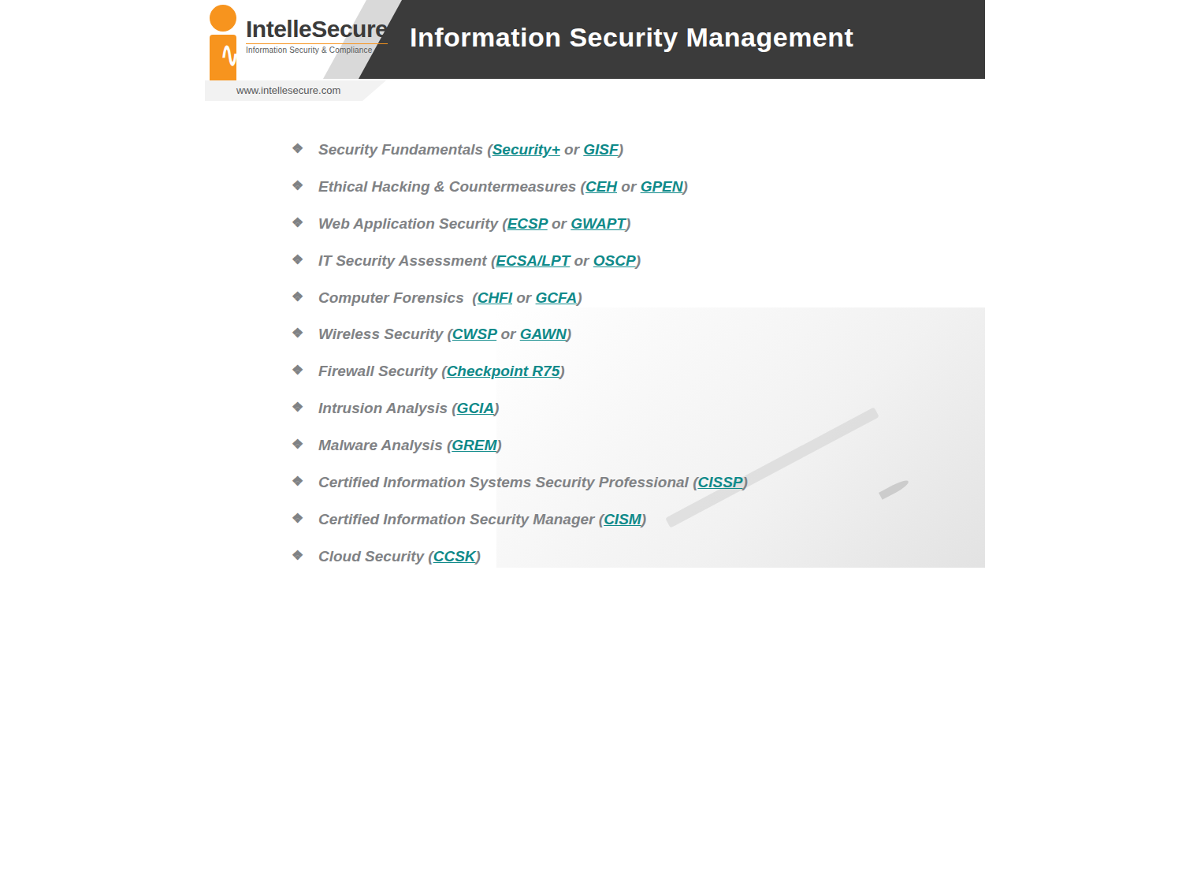Information Security Management
∿
IntelleSecure
Information Security & Compliance
www.intellesecure.com
Security Fundamentals (Security+ or GISF)
Ethical Hacking & Countermeasures (CEH or GPEN)
Web Application Security (ECSP or GWAPT)
IT Security Assessment (ECSA/LPT or OSCP)
Computer Forensics (CHFI or GCFA)
Wireless Security (CWSP or GAWN)
Firewall Security (Checkpoint R75)
Intrusion Analysis (GCIA)
Malware Analysis (GREM)
Certified Information Systems Security Professional (CISSP)
Certified Information Security Manager (CISM)
Cloud Security (CCSK)